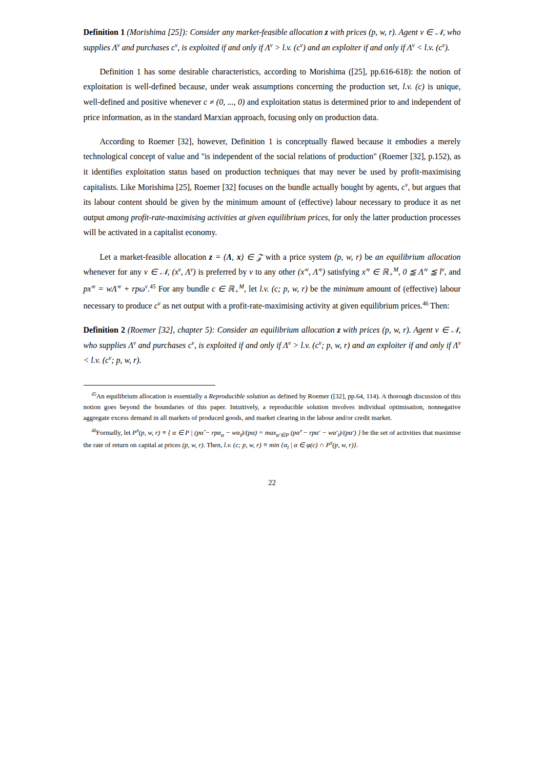Definition 1 (Morishima [25]): Consider any market-feasible allocation z with prices (p, w, r). Agent ν ∈ 𝒩, who supplies Λν and purchases cν, is exploited if and only if Λν > l.v. (cν) and an exploiter if and only if Λν < l.v. (cν).
Definition 1 has some desirable characteristics, according to Morishima ([25], pp.616-618): the notion of exploitation is well-defined because, under weak assumptions concerning the production set, l.v. (c) is unique, well-defined and positive whenever c ≠ (0, ..., 0) and exploitation status is determined prior to and independent of price information, as in the standard Marxian approach, focusing only on production data.
According to Roemer [32], however, Definition 1 is conceptually flawed because it embodies a merely technological concept of value and "is independent of the social relations of production" (Roemer [32], p.152), as it identifies exploitation status based on production techniques that may never be used by profit-maximising capitalists. Like Morishima [25], Roemer [32] focuses on the bundle actually bought by agents, cν, but argues that its labour content should be given by the minimum amount of (effective) labour necessary to produce it as net output among profit-rate-maximising activities at given equilibrium prices, for only the latter production processes will be activated in a capitalist economy.
Let a market-feasible allocation z = (Λ, x) ∈ 𝒵 with a price system (p, w, r) be an equilibrium allocation whenever for any ν ∈ 𝒩, (xν, Λν) is preferred by ν to any other (x′ν, Λ′ν) satisfying x′ν ∈ ℝ+M, 0 ≦ Λ′ν ≦ lν, and px′ν = wΛ′ν + rpων.45 For any bundle c ∈ ℝ+M, let l.v. (c; p, w, r) be the minimum amount of (effective) labour necessary to produce cν as net output with a profit-rate-maximising activity at given equilibrium prices.46 Then:
Definition 2 (Roemer [32], chapter 5): Consider an equilibrium allocation z with prices (p, w, r). Agent ν ∈ 𝒩, who supplies Λν and purchases cν, is exploited if and only if Λν > l.v. (cν; p, w, r) and an exploiter if and only if Λν < l.v. (cν; p, w, r).
45An equilibrium allocation is essentially a Reproducible solution as defined by Roemer ([32], pp.64, 114). A thorough discussion of this notion goes beyond the boundaries of this paper. Intuitively, a reproducible solution involves individual optimisation, nonnegative aggregate excess demand in all markets of produced goods, and market clearing in the labour and/or credit market.
46Formally, let Pπ(p, w, r) ≡ { α ∈ P | (pα̂ − rpαα − wαl)/(pα) = maxα′∈P (pα̂′ − rpα′ − wα′l)/(pα′) } be the set of activities that maximise the rate of return on capital at prices (p, w, r). Then, l.v. (c; p, w, r) ≡ min {αl | α ∈ φ(c) ∩ Pπ(p, w, r)}.
22